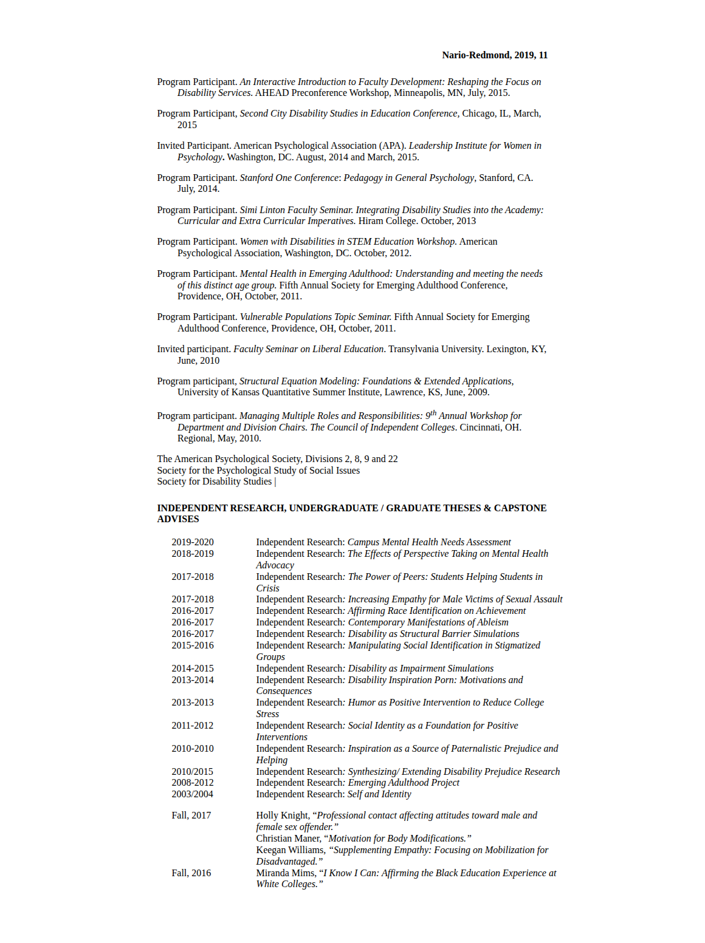Nario-Redmond, 2019, 11
Program Participant. An Interactive Introduction to Faculty Development: Reshaping the Focus on Disability Services. AHEAD Preconference Workshop, Minneapolis, MN, July, 2015.
Program Participant, Second City Disability Studies in Education Conference, Chicago, IL, March, 2015
Invited Participant. American Psychological Association (APA). Leadership Institute for Women in Psychology. Washington, DC. August, 2014 and March, 2015.
Program Participant. Stanford One Conference: Pedagogy in General Psychology, Stanford, CA. July, 2014.
Program Participant. Simi Linton Faculty Seminar. Integrating Disability Studies into the Academy: Curricular and Extra Curricular Imperatives. Hiram College. October, 2013
Program Participant. Women with Disabilities in STEM Education Workshop. American Psychological Association, Washington, DC. October, 2012.
Program Participant. Mental Health in Emerging Adulthood: Understanding and meeting the needs of this distinct age group. Fifth Annual Society for Emerging Adulthood Conference, Providence, OH, October, 2011.
Program Participant. Vulnerable Populations Topic Seminar. Fifth Annual Society for Emerging Adulthood Conference, Providence, OH, October, 2011.
Invited participant. Faculty Seminar on Liberal Education. Transylvania University. Lexington, KY, June, 2010
Program participant, Structural Equation Modeling: Foundations & Extended Applications, University of Kansas Quantitative Summer Institute, Lawrence, KS, June, 2009.
Program participant. Managing Multiple Roles and Responsibilities: 9th Annual Workshop for Department and Division Chairs. The Council of Independent Colleges. Cincinnati, OH. Regional, May, 2010.
The American Psychological Society, Divisions 2, 8, 9 and 22
Society for the Psychological Study of Social Issues
Society for Disability Studies |
INDEPENDENT RESEARCH, UNDERGRADUATE / GRADUATE THESES & CAPSTONE ADVISES
| 2019-2020 | Independent Research: Campus Mental Health Needs Assessment |
| 2018-2019 | Independent Research: The Effects of Perspective Taking on Mental Health Advocacy |
| 2017-2018 | Independent Research : The Power of Peers: Students Helping Students in Crisis |
| 2017-2018 | Independent Research : Increasing Empathy for Male Victims of Sexual Assault |
| 2016-2017 | Independent Research : Affirming Race Identification on Achievement |
| 2016-2017 | Independent Research : Contemporary Manifestations of Ableism |
| 2016-2017 | Independent Research : Disability as Structural Barrier Simulations |
| 2015-2016 | Independent Research : Manipulating Social Identification in Stigmatized Groups |
| 2014-2015 | Independent Research : Disability as Impairment Simulations |
| 2013-2014 | Independent Research : Disability Inspiration Porn: Motivations and Consequences |
| 2013-2013 | Independent Research : Humor as Positive Intervention to Reduce College Stress |
| 2011-2012 | Independent Research : Social Identity as a Foundation for Positive Interventions |
| 2010-2010 | Independent Research : Inspiration as a Source of Paternalistic Prejudice and Helping |
| 2010/2015 | Independent Research : Synthesizing/ Extending Disability Prejudice Research |
| 2008-2012 | Independent Research : Emerging Adulthood Project |
| 2003/2004 | Independent Research: Self and Identity |
| Fall, 2017 | Holly Knight, “ Professional contact affecting attitudes toward male and female sex offender.” |
| | Christian Maner, “ Motivation for Body Modifications.” |
| | Keegan Williams , “Supplementing Empathy: Focusing on Mobilization for Disadvantaged.” |
| Fall, 2016 | Miranda Mims, “ I Know I Can: Affirming the Black Education Experience at White Colleges.” |